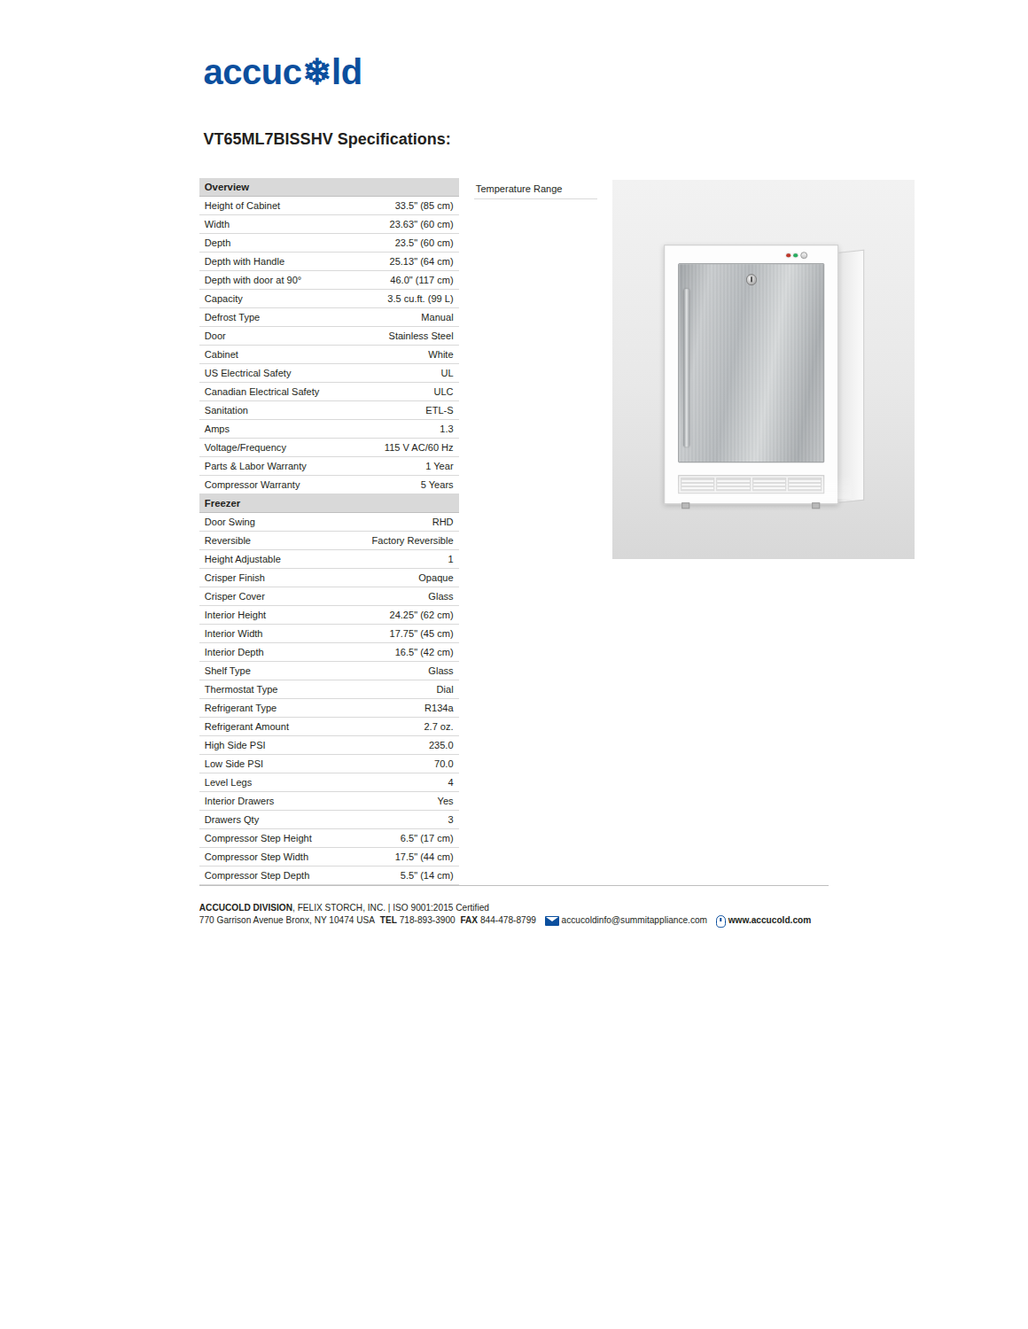accuc❄ld
VT65ML7BISSHV Specifications:
| Overview |
| --- |
| Height of Cabinet | 33.5" (85 cm) |
| Width | 23.63" (60 cm) |
| Depth | 23.5" (60 cm) |
| Depth with Handle | 25.13" (64 cm) |
| Depth with door at 90° | 46.0" (117 cm) |
| Capacity | 3.5 cu.ft. (99 L) |
| Defrost Type | Manual |
| Door | Stainless Steel |
| Cabinet | White |
| US Electrical Safety | UL |
| Canadian Electrical Safety | ULC |
| Sanitation | ETL-S |
| Amps | 1.3 |
| Voltage/Frequency | 115 V AC/60 Hz |
| Parts & Labor Warranty | 1 Year |
| Compressor Warranty | 5 Years |
| Freezer |
| Door Swing | RHD |
| Reversible | Factory Reversible |
| Height Adjustable | 1 |
| Crisper Finish | Opaque |
| Crisper Cover | Glass |
| Interior Height | 24.25" (62 cm) |
| Interior Width | 17.75" (45 cm) |
| Interior Depth | 16.5" (42 cm) |
| Shelf Type | Glass |
| Thermostat Type | Dial |
| Refrigerant Type | R134a |
| Refrigerant Amount | 2.7 oz. |
| High Side PSI | 235.0 |
| Low Side PSI | 70.0 |
| Level Legs | 4 |
| Interior Drawers | Yes |
| Drawers Qty | 3 |
| Compressor Step Height | 6.5" (17 cm) |
| Compressor Step Width | 17.5" (44 cm) |
| Compressor Step Depth | 5.5" (14 cm) |
Temperature Range
ACCUCOLD DIVISION, FELIX STORCH, INC. | ISO 9001:2015 Certified
770 Garrison Avenue Bronx, NY 10474 USA TEL 718-893-3900 FAX 844-478-8799 accucoldinfo@summitappliance.com www.accucold.com